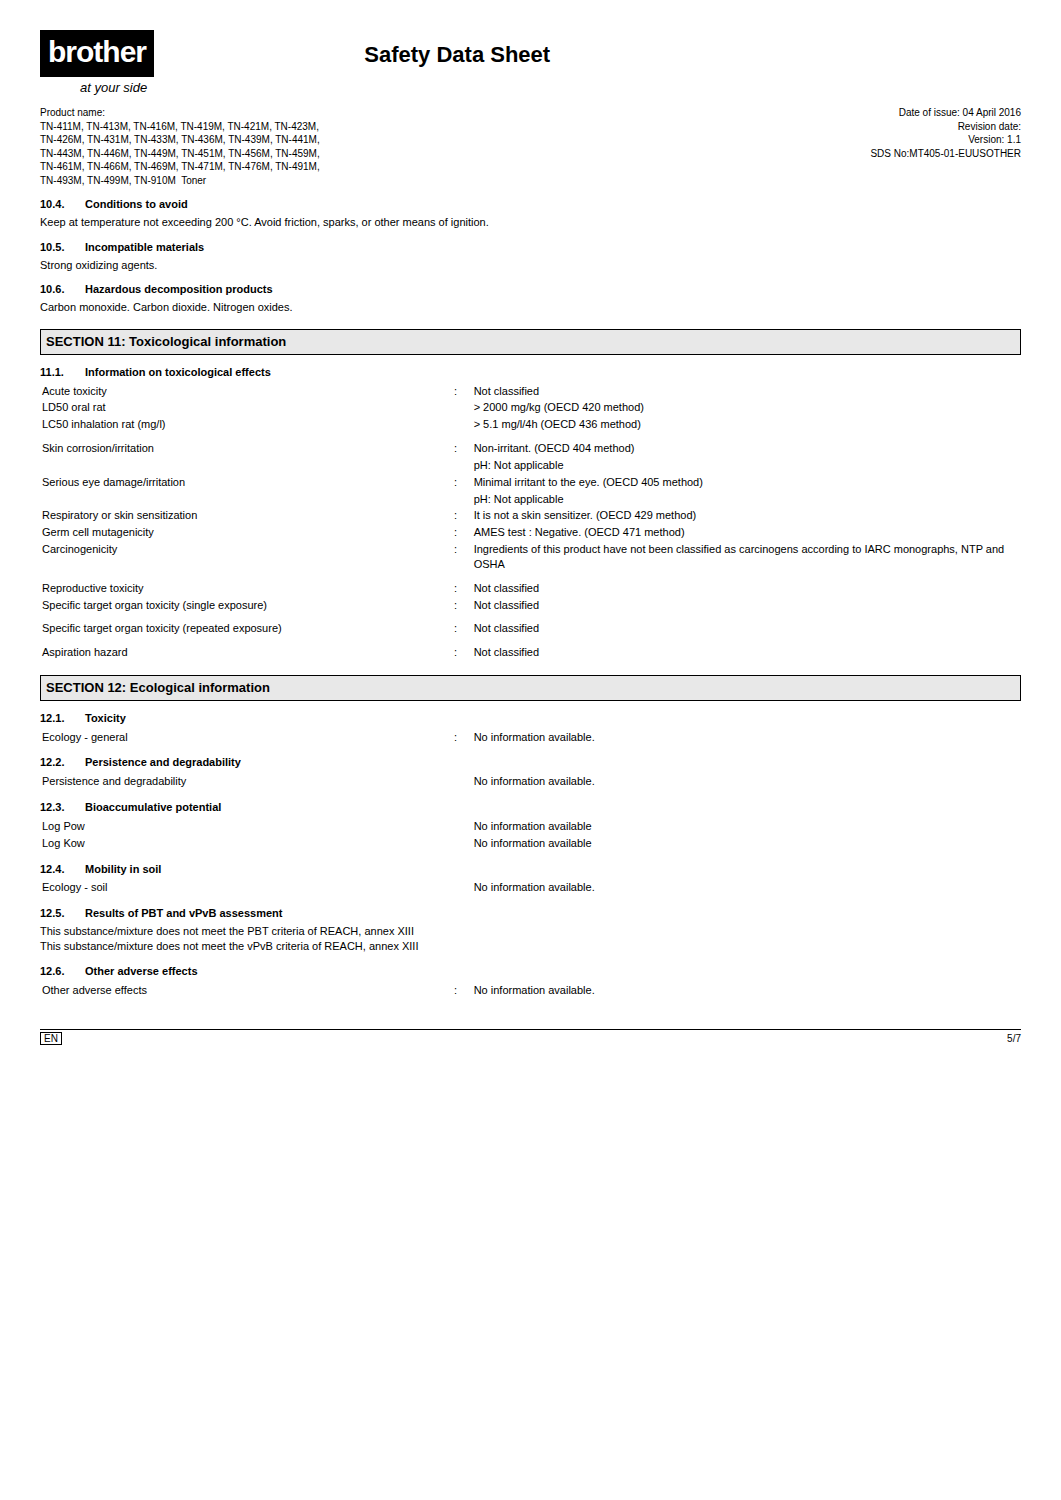brother
at your side
Safety Data Sheet
Product name:
TN-411M, TN-413M, TN-416M, TN-419M, TN-421M, TN-423M,
TN-426M, TN-431M, TN-433M, TN-436M, TN-439M, TN-441M,
TN-443M, TN-446M, TN-449M, TN-451M, TN-456M, TN-459M,
TN-461M, TN-466M, TN-469M, TN-471M, TN-476M, TN-491M,
TN-493M, TN-499M, TN-910M Toner
Date of issue: 04 April 2016
Revision date:
Version: 1.1
SDS No:MT405-01-EUUSOTHER
10.4. Conditions to avoid
Keep at temperature not exceeding 200 °C. Avoid friction, sparks, or other means of ignition.
10.5. Incompatible materials
Strong oxidizing agents.
10.6. Hazardous decomposition products
Carbon monoxide. Carbon dioxide. Nitrogen oxides.
SECTION 11: Toxicological information
11.1. Information on toxicological effects
| Acute toxicity | : | Not classified |
| LD50 oral rat | | > 2000 mg/kg (OECD 420 method) |
| LC50 inhalation rat (mg/l) | | > 5.1 mg/l/4h (OECD 436 method) |
| Skin corrosion/irritation | : | Non-irritant. (OECD 404 method) |
| | | pH: Not applicable |
| Serious eye damage/irritation | : | Minimal irritant to the eye. (OECD 405 method) |
| | | pH: Not applicable |
| Respiratory or skin sensitization | : | It is not a skin sensitizer. (OECD 429 method) |
| Germ cell mutagenicity | : | AMES test : Negative. (OECD 471 method) |
| Carcinogenicity | : | Ingredients of this product have not been classified as carcinogens according to IARC monographs, NTP and OSHA |
| Reproductive toxicity | : | Not classified |
| Specific target organ toxicity (single exposure) | : | Not classified |
| Specific target organ toxicity (repeated exposure) | : | Not classified |
| Aspiration hazard | : | Not classified |
SECTION 12: Ecological information
12.1. Toxicity
| Ecology - general | : | No information available. |
12.2. Persistence and degradability
| Persistence and degradability | | No information available. |
12.3. Bioaccumulative potential
| Log Pow | | No information available |
| Log Kow | | No information available |
12.4. Mobility in soil
| Ecology - soil | | No information available. |
12.5. Results of PBT and vPvB assessment
This substance/mixture does not meet the PBT criteria of REACH, annex XIII
This substance/mixture does not meet the vPvB criteria of REACH, annex XIII
12.6. Other adverse effects
| Other adverse effects | : | No information available. |
EN
5/7